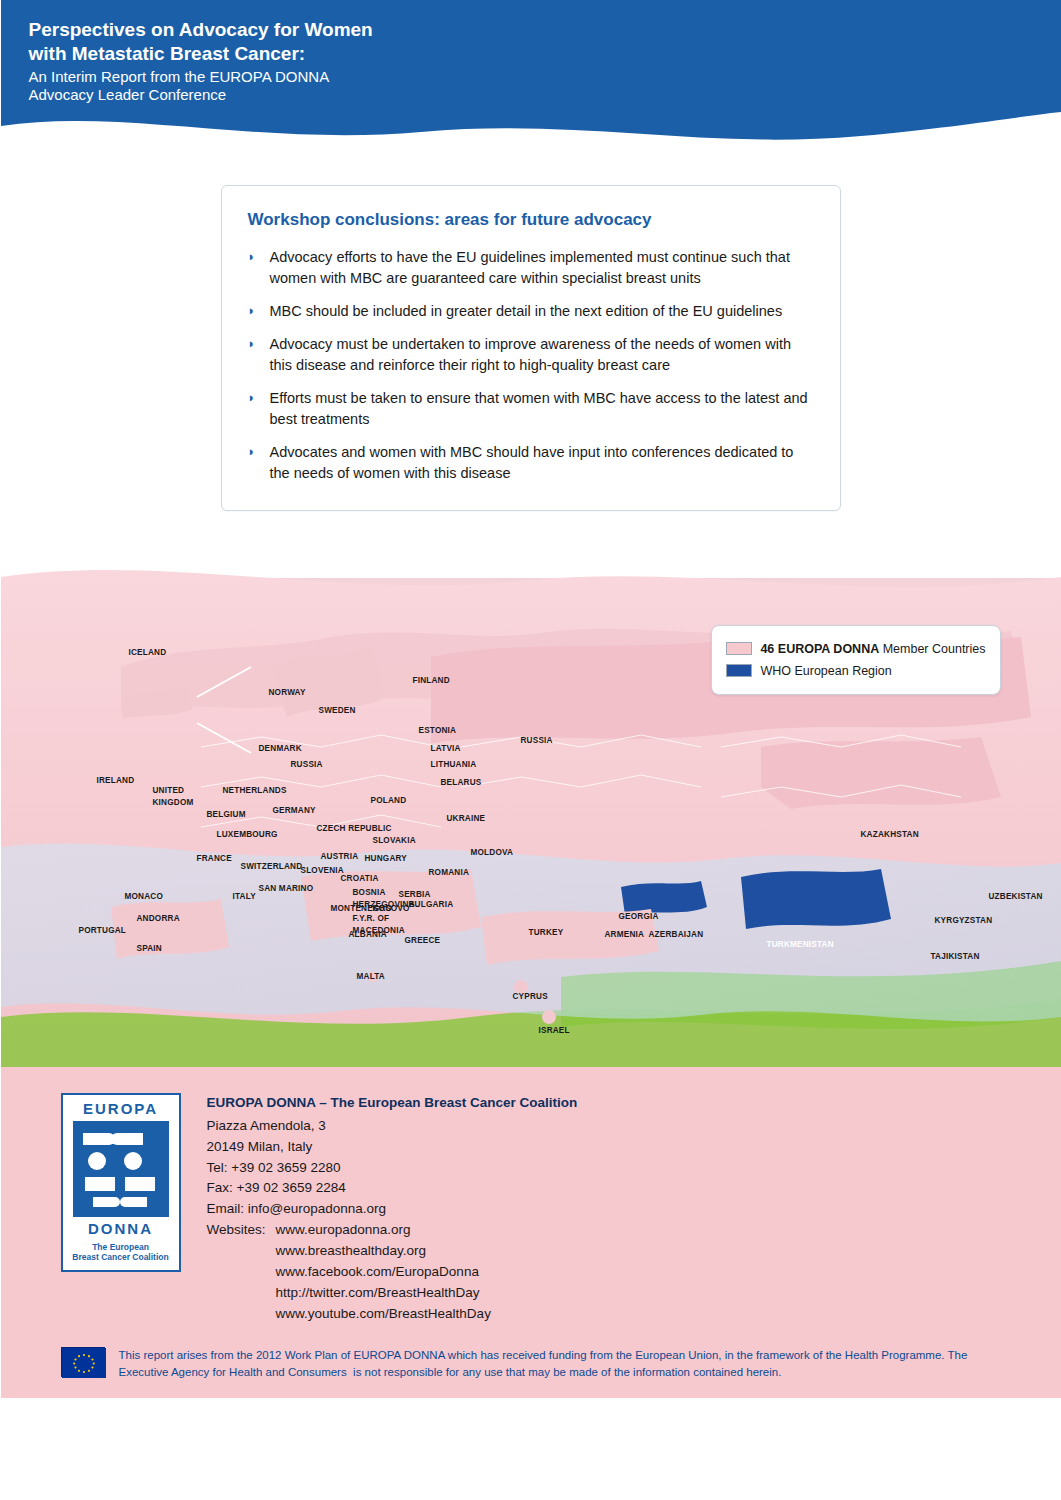Perspectives on Advocacy for Women
with Metastatic Breast Cancer: An Interim Report from the EUROPA DONNA
Advocacy Leader Conference
Workshop conclusions: areas for future advocacy
Advocacy efforts to have the EU guidelines implemented must continue such that women with MBC are guaranteed care within specialist breast units
MBC should be included in greater detail in the next edition of the EU guidelines
Advocacy must be undertaken to improve awareness of the needs of women with this disease and reinforce their right to high-quality breast care
Efforts must be taken to ensure that women with MBC have access to the latest and best treatments
Advocates and women with MBC should have input into conferences dedicated to the needs of women with this disease
46 EUROPA DONNA Member Countries
WHO European Region
Iceland Norway Sweden Finland Estonia Latvia Lithuania Russia Denmark Russia Belarus Ireland United
Kingdom Netherlands Belgium Germany Poland Ukraine Luxembourg Czech Republic Slovakia France Switzerland Austria Hungary Moldova Slovenia Croatia Romania San Marino Bosnia
Herzegovina Serbia Kazakhstan Monaco Italy Montenegro Kosovo Bulgaria Andorra F.Y.R. of
Macedonia Albania Greece Turkey Georgia Armenia Azerbaijan Uzbekistan Kyrgyzstan Turkmenistan Tajikistan Portugal Spain Malta Cyprus Israel
EUROPA
DONNA
The European
Breast Cancer Coalition
EUROPA DONNA – The European Breast Cancer Coalition
Piazza Amendola, 3
20149 Milan, Italy
Tel: +39 02 3659 2280
Fax: +39 02 3659 2284
Email: info@europadonna.org
| Websites: | www.europadonna.org www.breasthealthday.org www.facebook.com/EuropaDonna http://twitter.com/BreastHealthDay www.youtube.com/BreastHealthDay |
This report arises from the 2012 Work Plan of EUROPA DONNA which has received funding from the European Union, in the framework of the Health Programme. The Executive Agency for Health and Consumers is not responsible for any use that may be made of the information contained herein.